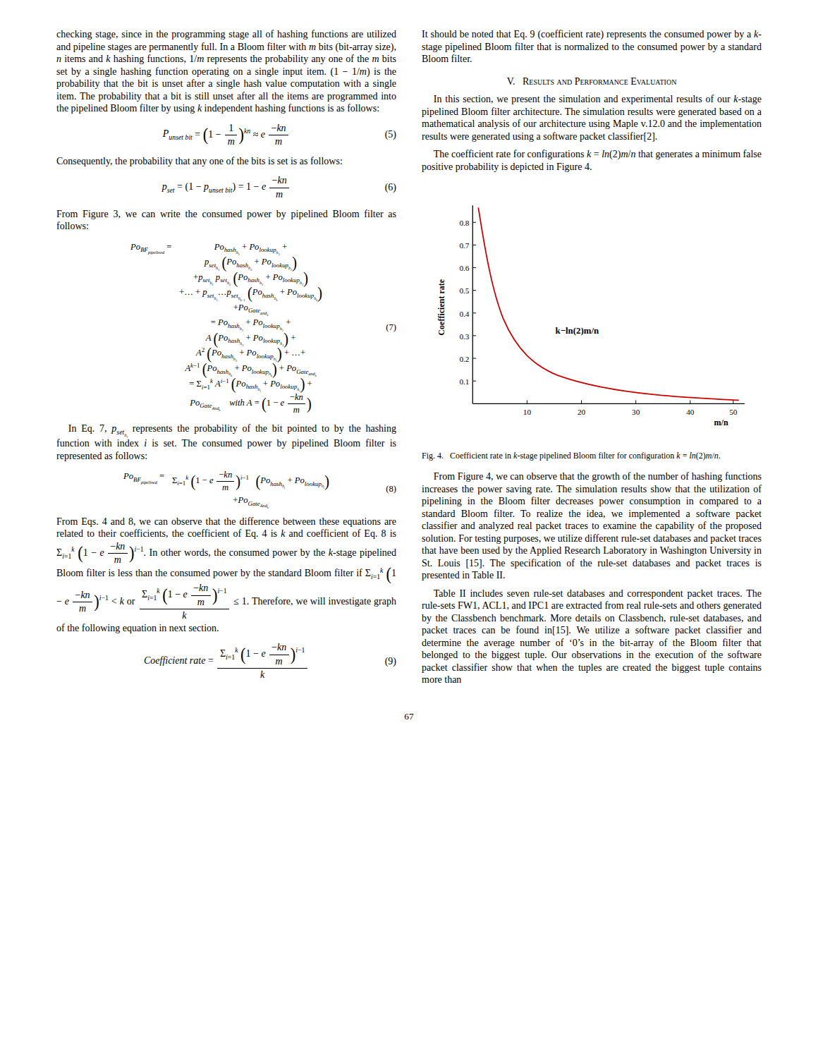checking stage, since in the programming stage all of hashing functions are utilized and pipeline stages are permanently full. In a Bloom filter with m bits (bit-array size), n items and k hashing functions, 1/m represents the probability any one of the m bits set by a single hashing function operating on a single input item. (1 − 1/m) is the probability that the bit is unset after a single hash value computation with a single item. The probability that a bit is still unset after all the items are programmed into the pipelined Bloom filter by using k independent hashing functions is as follows:
Punset bit = (1 − 1 m)kn ≈ e −kn m (5)
Consequently, the probability that any one of the bits is set is as follows:
pset = (1 − punset bit) = 1 − e −kn m (6)
From Figure 3, we can write the consumed power by pipelined Bloom filter as follows:
PoBFpipelined =
Pohashh1 + Polookuph1 +
pseth1 (Pohashh2 + Polookuph2)
+pseth1 pseth2 (Pohashh3 + Polookuph3)
+… + pseth1…psethk−1 (Pohashhk + Polookuphk)
+PoGateandk
= Pohashh1 + Polookuph1 +
A (Pohashh2 + Polookuph2) +
A2 (Pohashh3 + Polookuph3) + …+
Ak−1 (Pohashhk + Polookuphk) + PoGateandk
= Σi=1k Ai−1 (Pohashhi + Polookuphi) +
PoGateAndk with A = (1 − e −kn m)
(7)
In Eq. 7, psethi represents the probability of the bit pointed to by the hashing function with index i is set. The consumed power by pipelined Bloom filter is represented as follows:
PoBFpipelined =
Σi=1k (1 − e −kn m)i−1 (Pohashhi + Polookuphi)
+PoGateAndk
(8)
From Eqs. 4 and 8, we can observe that the difference between these equations are related to their coefficients, the coefficient of Eq. 4 is k and coefficient of Eq. 8 is Σi=1k (1 − e −kn m)i−1. In other words, the consumed power by the k-stage pipelined Bloom filter is less than the consumed power by the standard Bloom filter if Σi=1k (1 − e −kn m)i−1 < k or Σi=1k (1 − e −kn m)i−1 k ≤ 1. Therefore, we will investigate graph of the following equation in next section.
Coefficient rate = Σi=1k (1 − e −kn m)i−1 k (9)
It should be noted that Eq. 9 (coefficient rate) represents the consumed power by a k-stage pipelined Bloom filter that is normalized to the consumed power by a standard Bloom filter.
V. Results and Performance Evaluation
In this section, we present the simulation and experimental results of our k-stage pipelined Bloom filter architecture. The simulation results were generated based on a mathematical analysis of our architecture using Maple v.12.0 and the implementation results were generated using a software packet classifier[2].
The coefficient rate for configurations k = ln(2)m/n that generates a minimum false positive probability is depicted in Figure 4.
0.1 0.2 0.3 0.4 0.5 0.6 0.7 0.8 10 20 30 40 50 m/n Coefficient rate k−ln(2)m/n
Fig. 4. Coefficient rate in k-stage pipelined Bloom filter for configuration k = ln(2)m/n.
From Figure 4, we can observe that the growth of the number of hashing functions increases the power saving rate. The simulation results show that the utilization of pipelining in the Bloom filter decreases power consumption in compared to a standard Bloom filter. To realize the idea, we implemented a software packet classifier and analyzed real packet traces to examine the capability of the proposed solution. For testing purposes, we utilize different rule-set databases and packet traces that have been used by the Applied Research Laboratory in Washington University in St. Louis [15]. The specification of the rule-set databases and packet traces is presented in Table II.
Table II includes seven rule-set databases and correspondent packet traces. The rule-sets FW1, ACL1, and IPC1 are extracted from real rule-sets and others generated by the Classbench benchmark. More details on Classbench, rule-set databases, and packet traces can be found in[15]. We utilize a software packet classifier and determine the average number of ‘0’s in the bit-array of the Bloom filter that belonged to the biggest tuple. Our observations in the execution of the software packet classifier show that when the tuples are created the biggest tuple contains more than
67